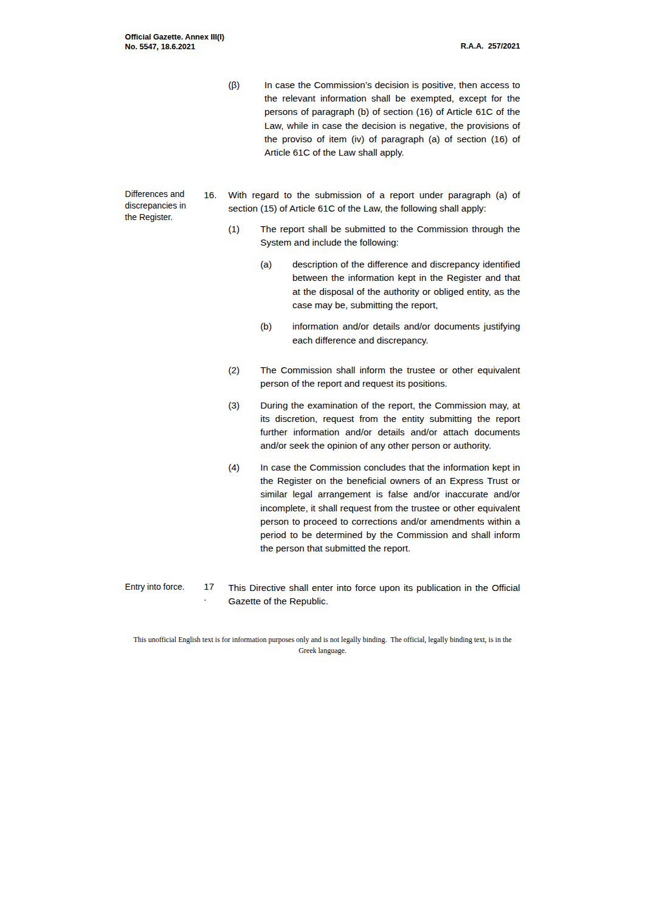Official Gazette. Annex III(I)
No. 5547, 18.6.2021
R.A.A. 257/2021
(β)
In case the Commission’s decision is positive, then access to the relevant information shall be exempted, except for the persons of paragraph (b) of section (16) of Article 61C of the Law, while in case the decision is negative, the provisions of the proviso of item (iv) of paragraph (a) of section (16) of Article 61C of the Law shall apply.
Differences and discrepancies in the Register.
16.
With regard to the submission of a report under paragraph (a) of section (15) of Article 61C of the Law, the following shall apply:
(1)
The report shall be submitted to the Commission through the System and include the following:
(a)
description of the difference and discrepancy identified between the information kept in the Register and that at the disposal of the authority or obliged entity, as the case may be, submitting the report,
(b)
information and/or details and/or documents justifying each difference and discrepancy.
(2)
The Commission shall inform the trustee or other equivalent person of the report and request its positions.
(3)
During the examination of the report, the Commission may, at its discretion, request from the entity submitting the report further information and/or details and/or attach documents and/or seek the opinion of any other person or authority.
(4)
In case the Commission concludes that the information kept in the Register on the beneficial owners of an Express Trust or similar legal arrangement is false and/or inaccurate and/or incomplete, it shall request from the trustee or other equivalent person to proceed to corrections and/or amendments within a period to be determined by the Commission and shall inform the person that submitted the report.
Entry into force.
17
.
This Directive shall enter into force upon its publication in the Official Gazette of the Republic.
This unofficial English text is for information purposes only and is not legally binding. The official, legally binding text, is in the Greek language.